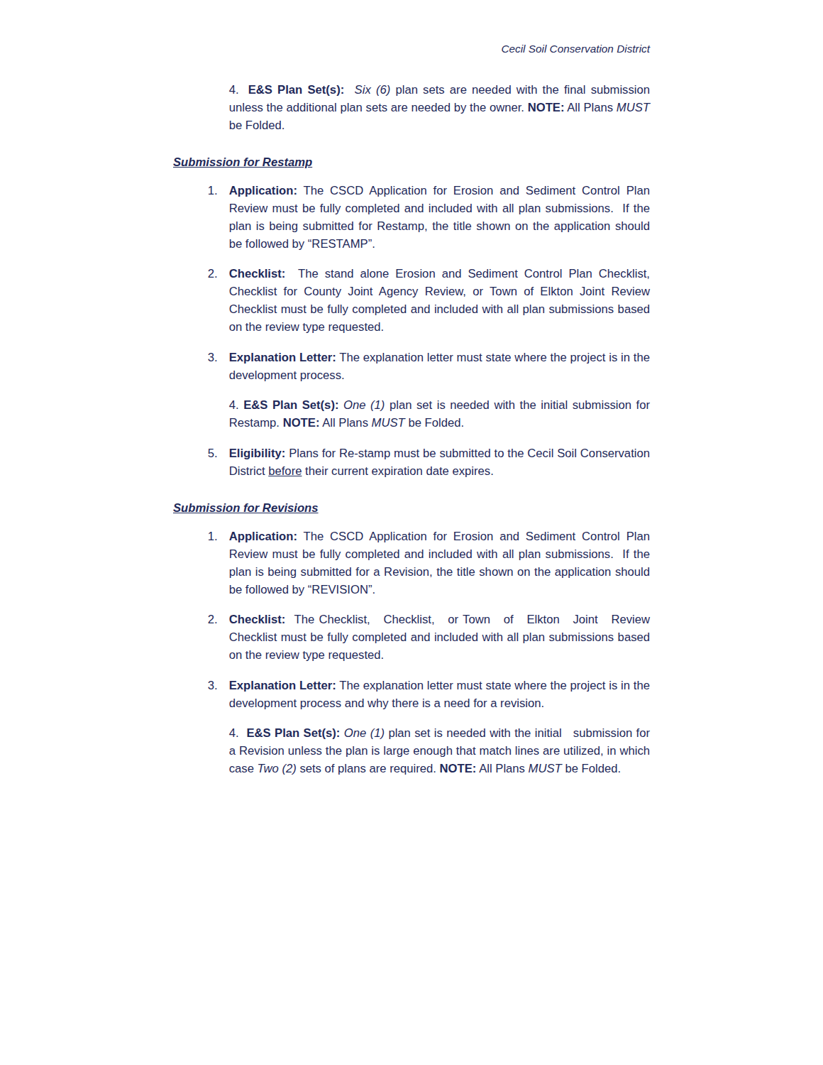Cecil Soil Conservation District
4. E&S Plan Set(s): Six (6) plan sets are needed with the final submission unless the additional plan sets are needed by the owner. NOTE: All Plans MUST be Folded.
Submission for Restamp
Application: The CSCD Application for Erosion and Sediment Control Plan Review must be fully completed and included with all plan submissions. If the plan is being submitted for Restamp, the title shown on the application should be followed by “RESTAMP”.
Checklist: The stand alone Erosion and Sediment Control Plan Checklist, Checklist for County Joint Agency Review, or Town of Elkton Joint Review Checklist must be fully completed and included with all plan submissions based on the review type requested.
Explanation Letter: The explanation letter must state where the project is in the development process.
4. E&S Plan Set(s): One (1) plan set is needed with the initial submission for Restamp. NOTE: All Plans MUST be Folded.
Eligibility: Plans for Re-stamp must be submitted to the Cecil Soil Conservation District before their current expiration date expires.
Submission for Revisions
Application: The CSCD Application for Erosion and Sediment Control Plan Review must be fully completed and included with all plan submissions. If the plan is being submitted for a Revision, the title shown on the application should be followed by “REVISION”.
Checklist: The Checklist, Checklist, or Town of Elkton Joint Review Checklist must be fully completed and included with all plan submissions based on the review type requested.
Explanation Letter: The explanation letter must state where the project is in the development process and why there is a need for a revision.
4. E&S Plan Set(s): One (1) plan set is needed with the initial submission for a Revision unless the plan is large enough that match lines are utilized, in which case Two (2) sets of plans are required. NOTE: All Plans MUST be Folded.